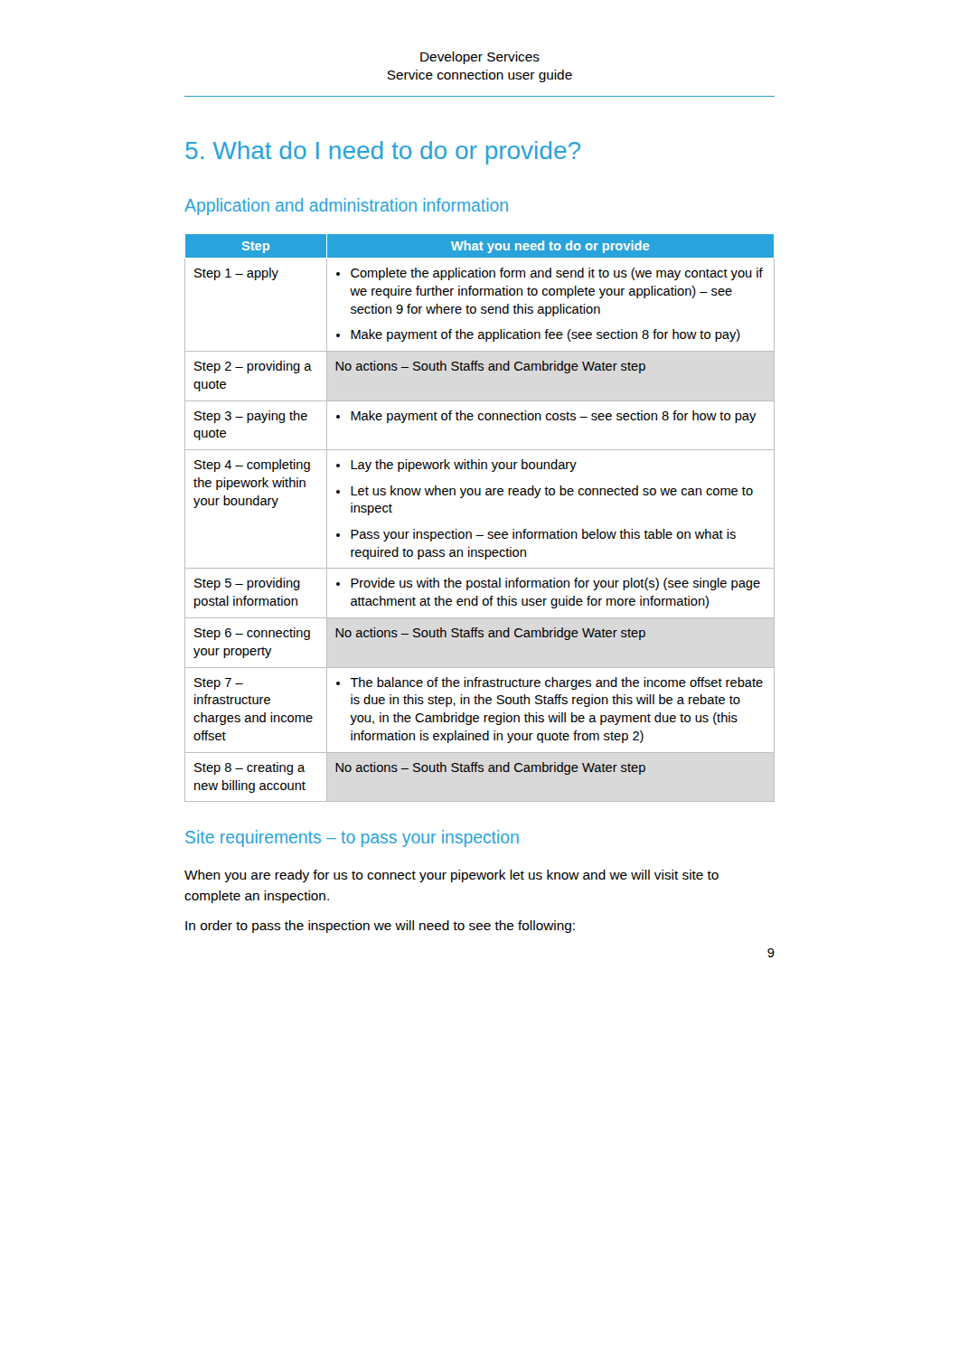Developer Services
Service connection user guide
5. What do I need to do or provide?
Application and administration information
| Step | What you need to do or provide |
| --- | --- |
| Step 1 – apply | Complete the application form and send it to us (we may contact you if we require further information to complete your application) – see section 9 for where to send this application Make payment of the application fee (see section 8 for how to pay) |
| Step 2 – providing a quote | No actions – South Staffs and Cambridge Water step |
| Step 3 – paying the quote | Make payment of the connection costs – see section 8 for how to pay |
| Step 4 – completing the pipework within your boundary | Lay the pipework within your boundary Let us know when you are ready to be connected so we can come to inspect Pass your inspection – see information below this table on what is required to pass an inspection |
| Step 5 – providing postal information | Provide us with the postal information for your plot(s) (see single page attachment at the end of this user guide for more information) |
| Step 6 – connecting your property | No actions – South Staffs and Cambridge Water step |
| Step 7 – infrastructure charges and income offset | The balance of the infrastructure charges and the income offset rebate is due in this step, in the South Staffs region this will be a rebate to you, in the Cambridge region this will be a payment due to us (this information is explained in your quote from step 2) |
| Step 8 – creating a new billing account | No actions – South Staffs and Cambridge Water step |
Site requirements – to pass your inspection
When you are ready for us to connect your pipework let us know and we will visit site to complete an inspection.
In order to pass the inspection we will need to see the following:
9